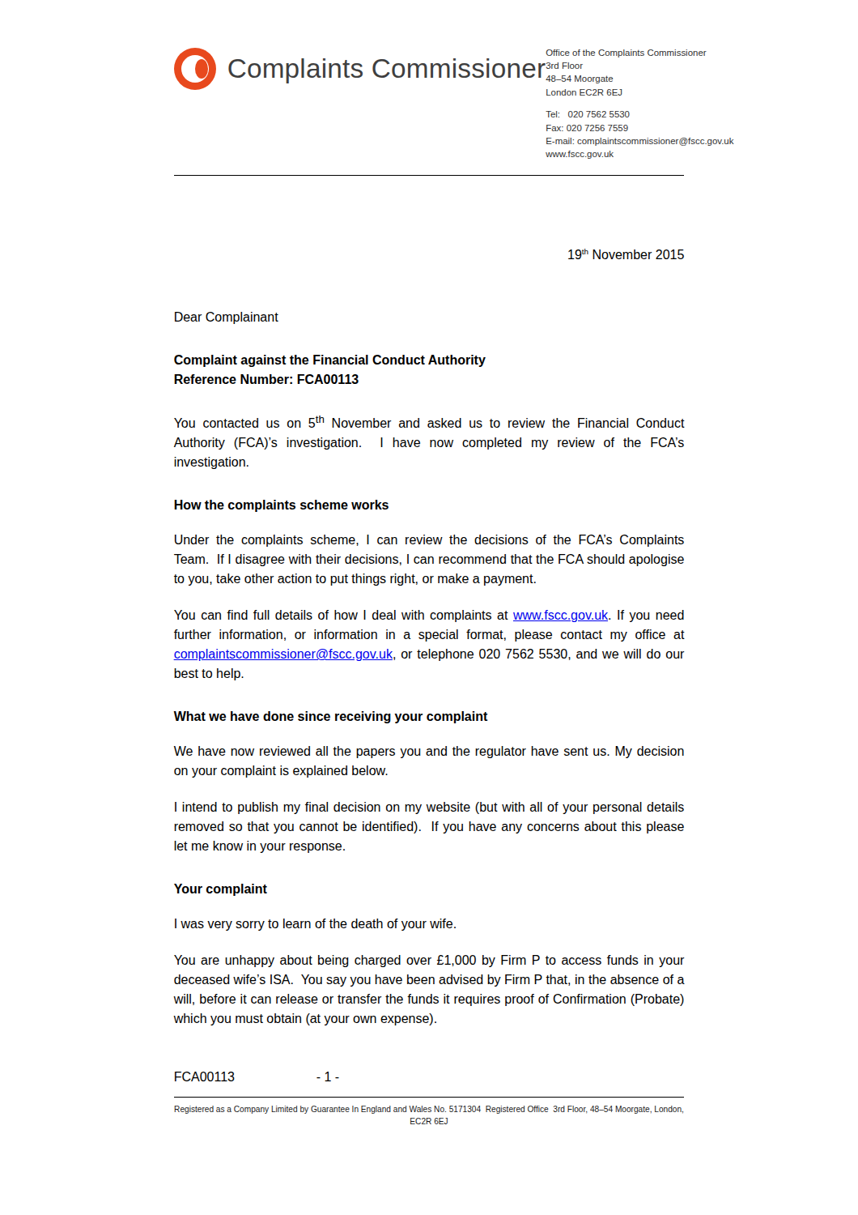Complaints Commissioner
Office of the Complaints Commissioner
3rd Floor
48–54 Moorgate
London EC2R 6EJ
Tel: 020 7562 5530
Fax: 020 7256 7559
E-mail: complaintscommissioner@fscc.gov.uk
www.fscc.gov.uk
19th November 2015
Dear Complainant
Complaint against the Financial Conduct Authority Reference Number: FCA00113
You contacted us on 5th November and asked us to review the Financial Conduct Authority (FCA)’s investigation. I have now completed my review of the FCA’s investigation.
How the complaints scheme works
Under the complaints scheme, I can review the decisions of the FCA’s Complaints Team. If I disagree with their decisions, I can recommend that the FCA should apologise to you, take other action to put things right, or make a payment.
You can find full details of how I deal with complaints at www.fscc.gov.uk. If you need further information, or information in a special format, please contact my office at complaintscommissioner@fscc.gov.uk, or telephone 020 7562 5530, and we will do our best to help.
What we have done since receiving your complaint
We have now reviewed all the papers you and the regulator have sent us. My decision on your complaint is explained below.
I intend to publish my final decision on my website (but with all of your personal details removed so that you cannot be identified). If you have any concerns about this please let me know in your response.
Your complaint
I was very sorry to learn of the death of your wife.
You are unhappy about being charged over £1,000 by Firm P to access funds in your deceased wife’s ISA. You say you have been advised by Firm P that, in the absence of a will, before it can release or transfer the funds it requires proof of Confirmation (Probate) which you must obtain (at your own expense).
FCA00113 - 1 -
Registered as a Company Limited by Guarantee In England and Wales No. 5171304 Registered Office 3rd Floor, 48–54 Moorgate, London, EC2R 6EJ